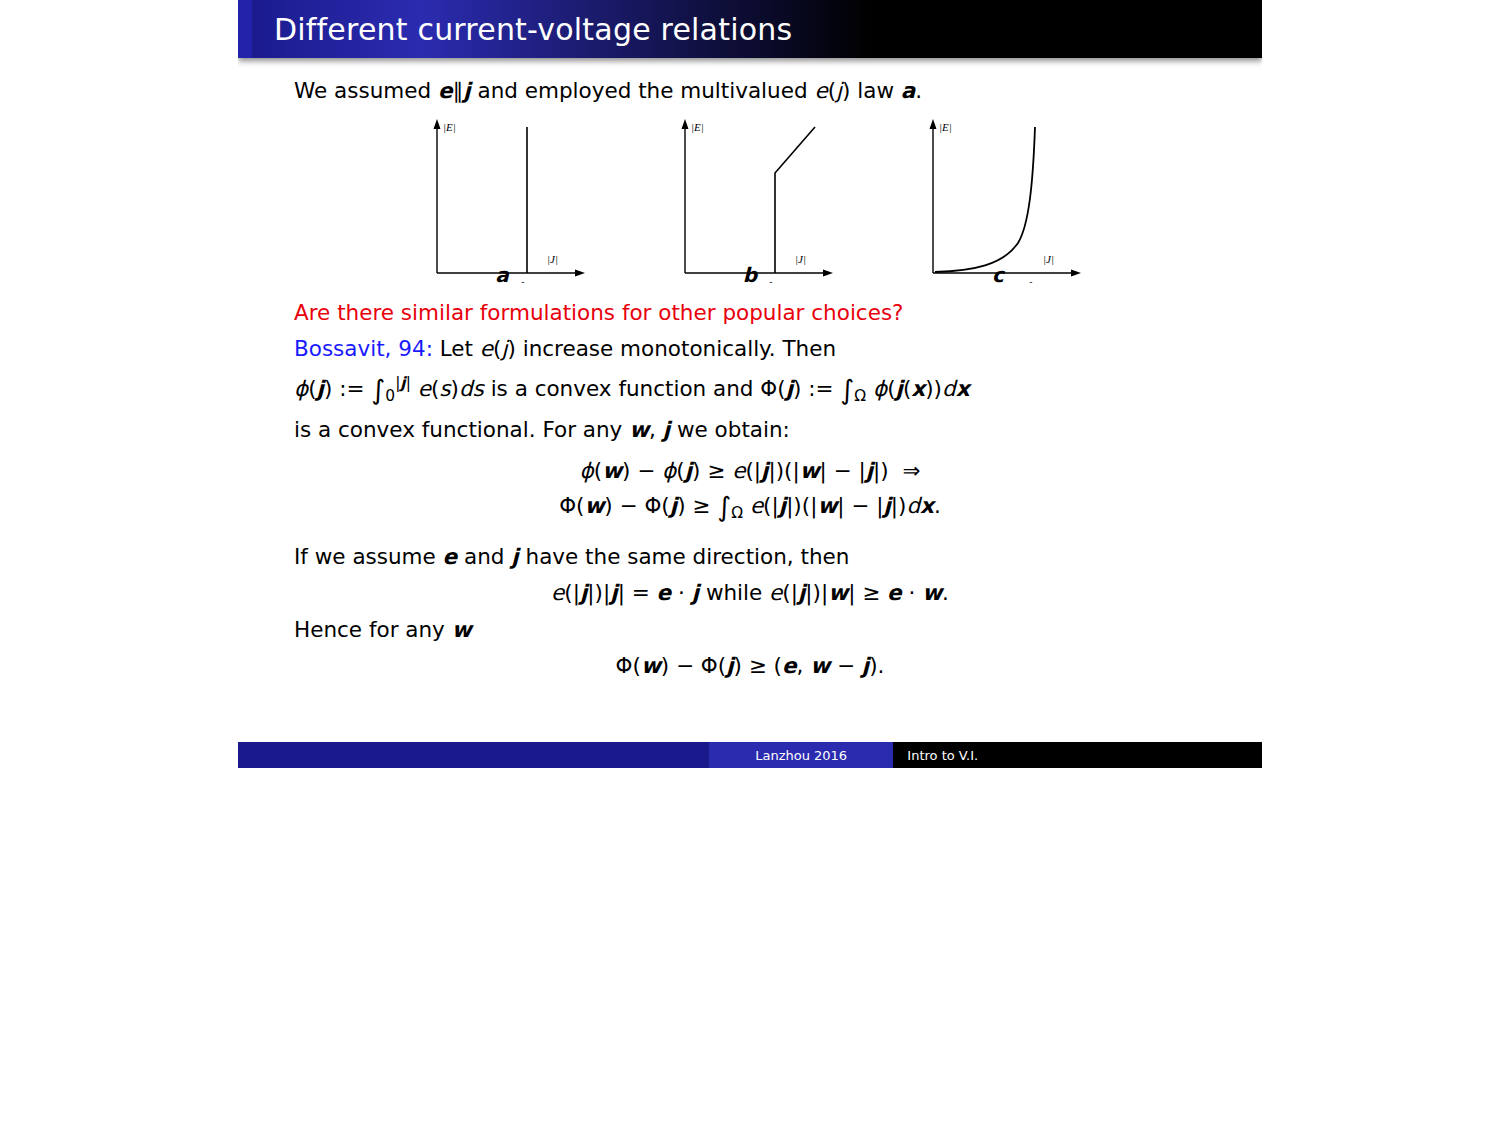Different current-voltage relations
We assumed e∥j and employed the multivalued e(j) law a.
|E| |J| Jc
a
|E| |J| Jc
b
|E| |J| Jc
c
Are there similar formulations for other popular choices?
Bossavit, 94: Let e(j) increase monotonically. Then
ϕ(j) := ∫0|j| e(s)ds is a convex function and Φ(j) := ∫Ω ϕ(j(x))dx
is a convex functional. For any w, j we obtain:
ϕ(w) − ϕ(j) ≥ e(|j|)(|w| − |j|) ⇒
Φ(w) − Φ(j) ≥ ∫Ω e(|j|)(|w| − |j|)dx.
If we assume e and j have the same direction, then
e(|j|)|j| = e · j while e(|j|)|w| ≥ e · w.
Hence for any w
Φ(w) − Φ(j) ≥ (e, w − j).
Lanzhou 2016
Intro to V.I.